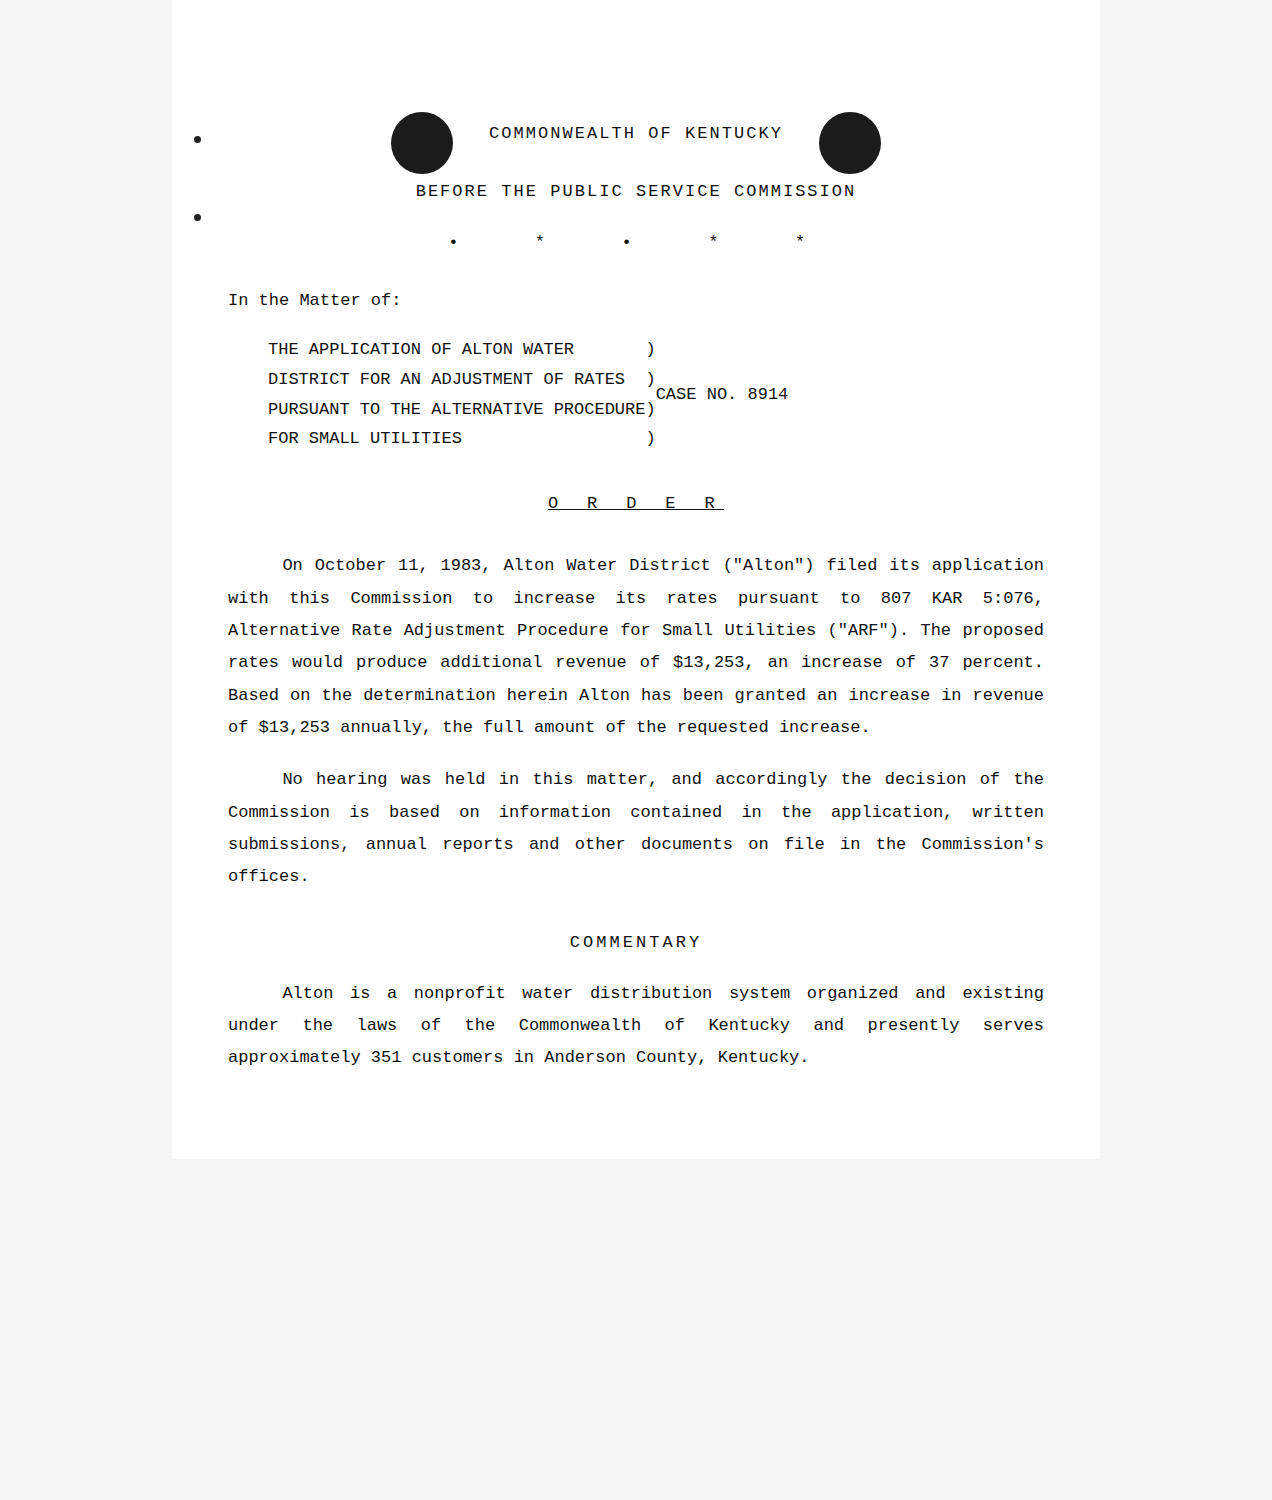COMMONWEALTH OF KENTUCKY
BEFORE THE PUBLIC SERVICE COMMISSION
• * • * *
In the Matter of:
| THE APPLICATION OF ALTON WATER DISTRICT FOR AN ADJUSTMENT OF RATES PURSUANT TO THE ALTERNATIVE PROCEDURE FOR SMALL UTILITIES | ) ) ) ) | CASE NO. 8914 |
O R D E R
On October 11, 1983, Alton Water District ("Alton") filed its application with this Commission to increase its rates pursuant to 807 KAR 5:076, Alternative Rate Adjustment Procedure for Small Utilities ("ARF"). The proposed rates would produce additional revenue of $13,253, an increase of 37 percent. Based on the determination herein Alton has been granted an increase in revenue of $13,253 annually, the full amount of the requested increase.
No hearing was held in this matter, and accordingly the decision of the Commission is based on information contained in the application, written submissions, annual reports and other documents on file in the Commission's offices.
COMMENTARY
Alton is a nonprofit water distribution system organized and existing under the laws of the Commonwealth of Kentucky and presently serves approximately 351 customers in Anderson County, Kentucky.